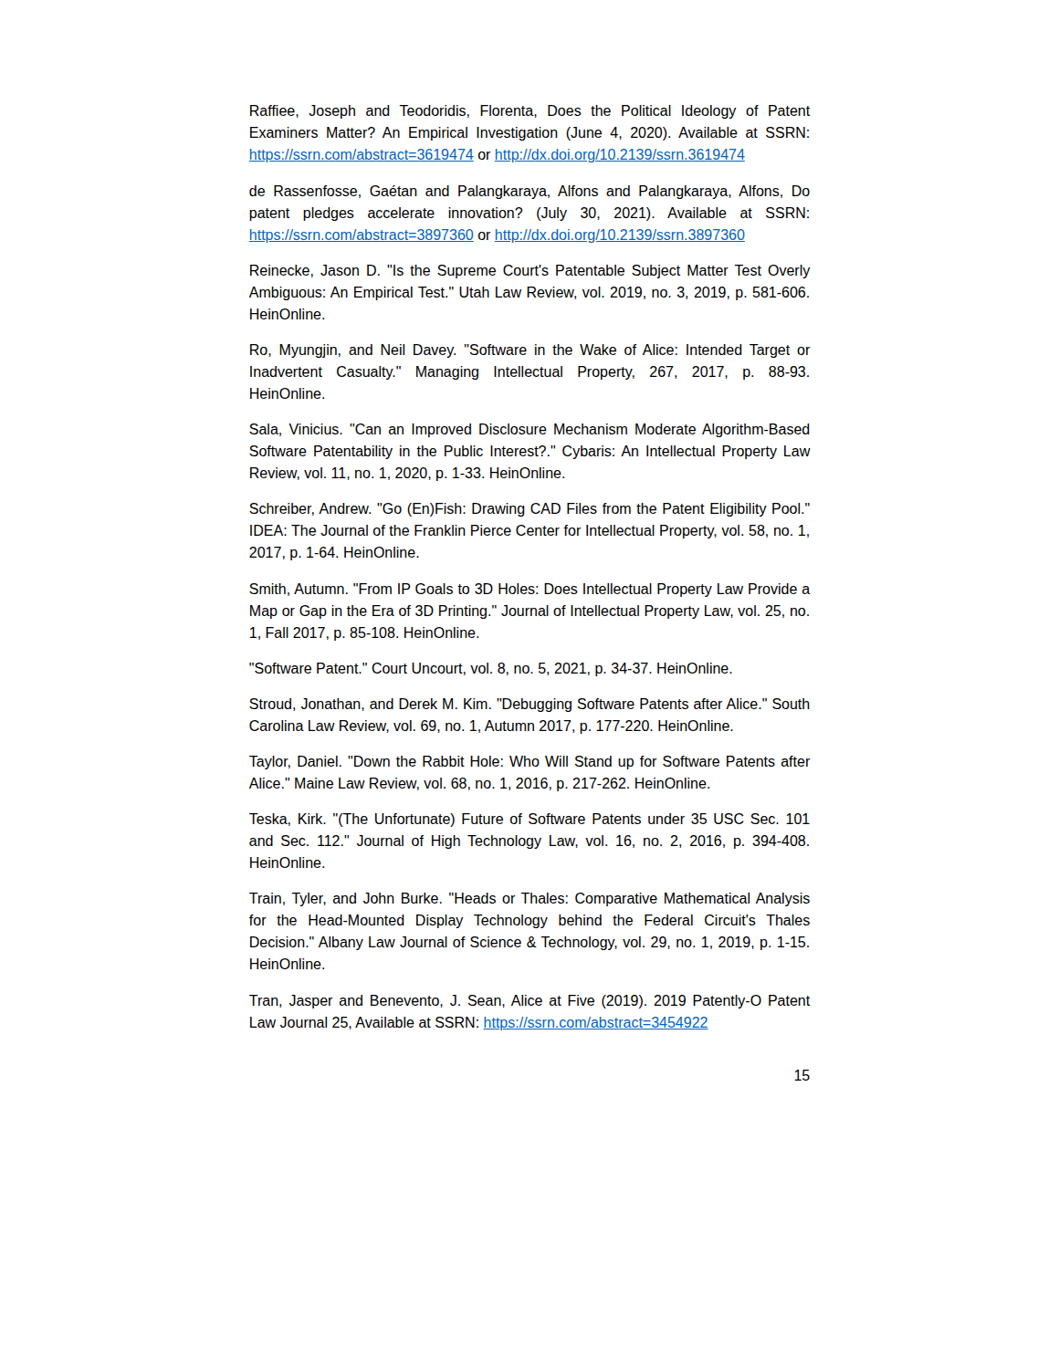Raffiee, Joseph and Teodoridis, Florenta, Does the Political Ideology of Patent Examiners Matter? An Empirical Investigation (June 4, 2020). Available at SSRN: https://ssrn.com/abstract=3619474 or http://dx.doi.org/10.2139/ssrn.3619474
de Rassenfosse, Gaétan and Palangkaraya, Alfons and Palangkaraya, Alfons, Do patent pledges accelerate innovation? (July 30, 2021). Available at SSRN: https://ssrn.com/abstract=3897360 or http://dx.doi.org/10.2139/ssrn.3897360
Reinecke, Jason D. "Is the Supreme Court's Patentable Subject Matter Test Overly Ambiguous: An Empirical Test." Utah Law Review, vol. 2019, no. 3, 2019, p. 581-606. HeinOnline.
Ro, Myungjin, and Neil Davey. "Software in the Wake of Alice: Intended Target or Inadvertent Casualty." Managing Intellectual Property, 267, 2017, p. 88-93. HeinOnline.
Sala, Vinicius. "Can an Improved Disclosure Mechanism Moderate Algorithm-Based Software Patentability in the Public Interest?." Cybaris: An Intellectual Property Law Review, vol. 11, no. 1, 2020, p. 1-33. HeinOnline.
Schreiber, Andrew. "Go (En)Fish: Drawing CAD Files from the Patent Eligibility Pool." IDEA: The Journal of the Franklin Pierce Center for Intellectual Property, vol. 58, no. 1, 2017, p. 1-64. HeinOnline.
Smith, Autumn. "From IP Goals to 3D Holes: Does Intellectual Property Law Provide a Map or Gap in the Era of 3D Printing." Journal of Intellectual Property Law, vol. 25, no. 1, Fall 2017, p. 85-108. HeinOnline.
"Software Patent." Court Uncourt, vol. 8, no. 5, 2021, p. 34-37. HeinOnline.
Stroud, Jonathan, and Derek M. Kim. "Debugging Software Patents after Alice." South Carolina Law Review, vol. 69, no. 1, Autumn 2017, p. 177-220. HeinOnline.
Taylor, Daniel. "Down the Rabbit Hole: Who Will Stand up for Software Patents after Alice." Maine Law Review, vol. 68, no. 1, 2016, p. 217-262. HeinOnline.
Teska, Kirk. "(The Unfortunate) Future of Software Patents under 35 USC Sec. 101 and Sec. 112." Journal of High Technology Law, vol. 16, no. 2, 2016, p. 394-408. HeinOnline.
Train, Tyler, and John Burke. "Heads or Thales: Comparative Mathematical Analysis for the Head-Mounted Display Technology behind the Federal Circuit's Thales Decision." Albany Law Journal of Science & Technology, vol. 29, no. 1, 2019, p. 1-15. HeinOnline.
Tran, Jasper and Benevento, J. Sean, Alice at Five (2019). 2019 Patently-O Patent Law Journal 25, Available at SSRN: https://ssrn.com/abstract=3454922
15